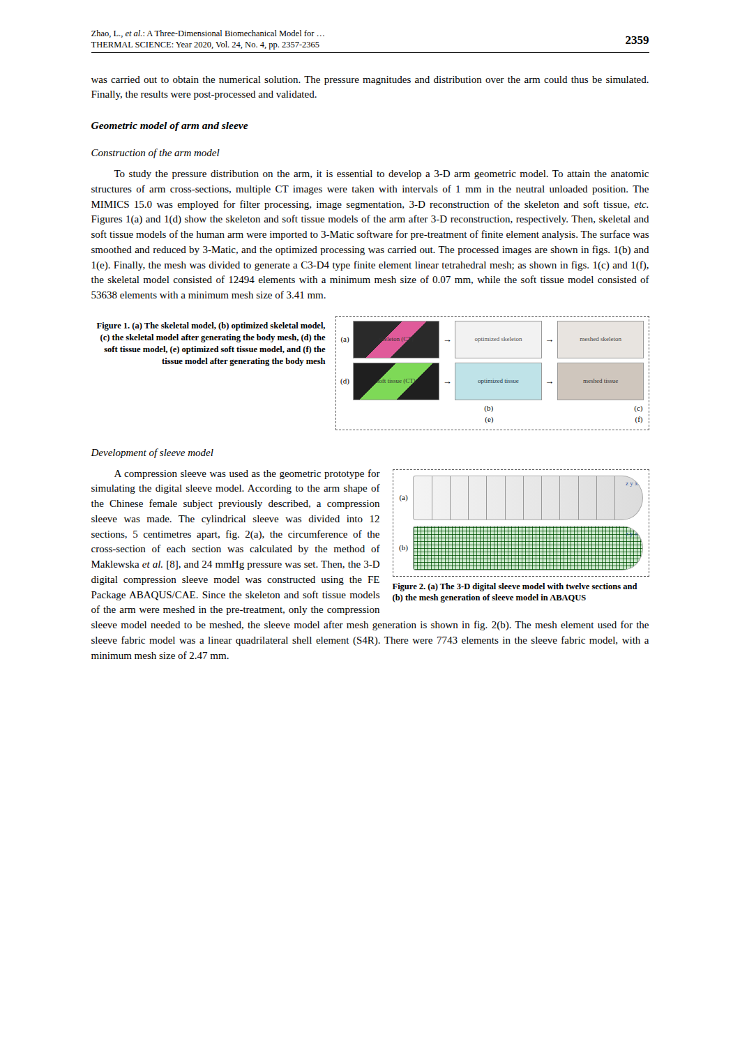Zhao, L., et al.: A Three-Dimensional Biomechanical Model for …
THERMAL SCIENCE: Year 2020, Vol. 24, No. 4, pp. 2357-2365
2359
was carried out to obtain the numerical solution. The pressure magnitudes and distribution over the arm could thus be simulated. Finally, the results were post-processed and validated.
Geometric model of arm and sleeve
Construction of the arm model
To study the pressure distribution on the arm, it is essential to develop a 3-D arm geometric model. To attain the anatomic structures of arm cross-sections, multiple CT images were taken with intervals of 1 mm in the neutral unloaded position. The MIMICS 15.0 was employed for filter processing, image segmentation, 3-D reconstruction of the skeleton and soft tissue, etc. Figures 1(a) and 1(d) show the skeleton and soft tissue models of the arm after 3-D reconstruction, respectively. Then, skeletal and soft tissue models of the human arm were imported to 3-Matic software for pre-treatment of finite element analysis. The surface was smoothed and reduced by 3-Matic, and the optimized processing was carried out. The processed images are shown in figs. 1(b) and 1(e). Finally, the mesh was divided to generate a C3-D4 type finite element linear tetrahedral mesh; as shown in figs. 1(c) and 1(f), the skeletal model consisted of 12494 elements with a minimum mesh size of 0.07 mm, while the soft tissue model consisted of 53638 elements with a minimum mesh size of 3.41 mm.
Figure 1. (a) The skeletal model, (b) optimized skeletal model, (c) the skeletal model after generating the body mesh, (d) the soft tissue model, (e) optimized soft tissue model, and (f) the tissue model after generating the body mesh
(a)
skeleton (CT)
→
optimized skeleton
→
meshed skeleton
(d)
soft tissue (CT)
→
optimized tissue
→
meshed tissue
(b)(c)
(e)(f)
Development of sleeve model
(a)
z y x
(b)
z y x
Figure 2. (a) The 3-D digital sleeve model with twelve sections and (b) the mesh generation of sleeve model in ABAQUS
A compression sleeve was used as the geometric prototype for simulating the digital sleeve model. According to the arm shape of the Chinese female subject previously described, a compression sleeve was made. The cylindrical sleeve was divided into 12 sections, 5 centimetres apart, fig. 2(a), the circumference of the cross-section of each section was calculated by the method of Maklewska et al. [8], and 24 mmHg pressure was set. Then, the 3-D digital compression sleeve model was constructed using the FE Package ABAQUS/CAE. Since the skeleton and soft tissue models of the arm were meshed in the pre-treatment, only the compression sleeve model needed to be meshed, the sleeve model after mesh generation is shown in fig. 2(b). The mesh element used for the sleeve fabric model was a linear quadrilateral shell element (S4R). There were 7743 elements in the sleeve fabric model, with a minimum mesh size of 2.47 mm.